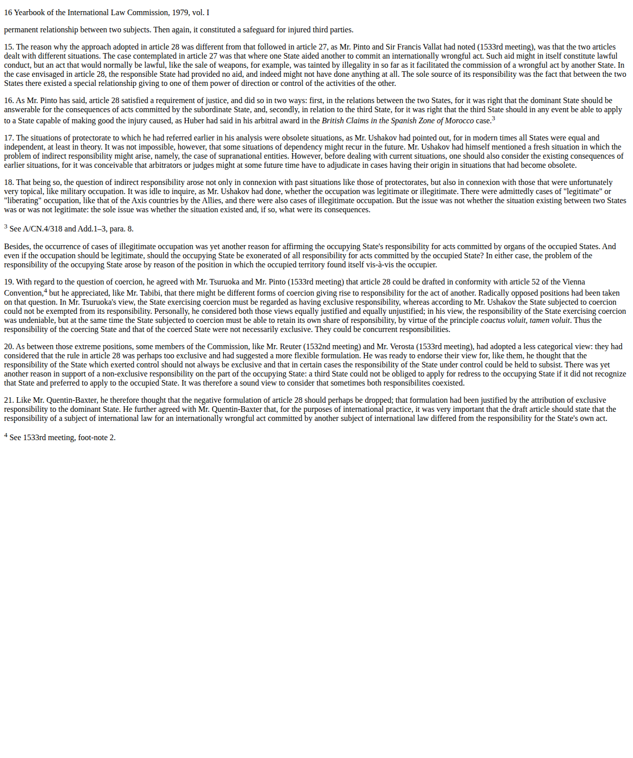16 Yearbook of the International Law Commission, 1979, vol. I
permanent relationship between two subjects. Then again, it constituted a safeguard for injured third parties.
15. The reason why the approach adopted in article 28 was different from that followed in article 27, as Mr. Pinto and Sir Francis Vallat had noted (1533rd meeting), was that the two articles dealt with different situations. The case contemplated in article 27 was that where one State aided another to commit an internationally wrongful act. Such aid might in itself constitute lawful conduct, but an act that would normally be lawful, like the sale of weapons, for example, was tainted by illegality in so far as it facilitated the commission of a wrongful act by another State. In the case envisaged in article 28, the responsible State had provided no aid, and indeed might not have done anything at all. The sole source of its responsibility was the fact that between the two States there existed a special relationship giving to one of them power of direction or control of the activities of the other.
16. As Mr. Pinto has said, article 28 satisfied a requirement of justice, and did so in two ways: first, in the relations between the two States, for it was right that the dominant State should be answerable for the consequences of acts committed by the subordinate State, and, secondly, in relation to the third State, for it was right that the third State should in any event be able to apply to a State capable of making good the injury caused, as Huber had said in his arbitral award in the British Claims in the Spanish Zone of Morocco case.3
17. The situations of protectorate to which he had referred earlier in his analysis were obsolete situations, as Mr. Ushakov had pointed out, for in modern times all States were equal and independent, at least in theory. It was not impossible, however, that some situations of dependency might recur in the future. Mr. Ushakov had himself mentioned a fresh situation in which the problem of indirect responsibility might arise, namely, the case of supranational entities. However, before dealing with current situations, one should also consider the existing consequences of earlier situations, for it was conceivable that arbitrators or judges might at some future time have to adjudicate in cases having their origin in situations that had become obsolete.
18. That being so, the question of indirect responsibility arose not only in connexion with past situations like those of protectorates, but also in connexion with those that were unfortunately very topical, like military occupation. It was idle to inquire, as Mr. Ushakov had done, whether the occupation was legitimate or illegitimate. There were admittedly cases of "legitimate" or "liberating" occupation, like that of the Axis countries by the Allies, and there were also cases of illegitimate occupation. But the issue was not whether the situation existing between two States was or was not legitimate: the sole issue was whether the situation existed and, if so, what were its consequences.
3 See A/CN.4/318 and Add.1–3, para. 8.
Besides, the occurrence of cases of illegitimate occupation was yet another reason for affirming the occupying State's responsibility for acts committed by organs of the occupied States. And even if the occupation should be legitimate, should the occupying State be exonerated of all responsibility for acts committed by the occupied State? In either case, the problem of the responsibility of the occupying State arose by reason of the position in which the occupied territory found itself vis-à-vis the occupier.
19. With regard to the question of coercion, he agreed with Mr. Tsuruoka and Mr. Pinto (1533rd meeting) that article 28 could be drafted in conformity with article 52 of the Vienna Convention,4 but he appreciated, like Mr. Tabibi, that there might be different forms of coercion giving rise to responsibility for the act of another. Radically opposed positions had been taken on that question. In Mr. Tsuruoka's view, the State exercising coercion must be regarded as having exclusive responsibility, whereas according to Mr. Ushakov the State subjected to coercion could not be exempted from its responsibility. Personally, he considered both those views equally justified and equally unjustified; in his view, the responsibility of the State exercising coercion was undeniable, but at the same time the State subjected to coercion must be able to retain its own share of responsibility, by virtue of the principle coactus voluit, tamen voluit. Thus the responsibility of the coercing State and that of the coerced State were not necessarily exclusive. They could be concurrent responsibilities.
20. As between those extreme positions, some members of the Commission, like Mr. Reuter (1532nd meeting) and Mr. Verosta (1533rd meeting), had adopted a less categorical view: they had considered that the rule in article 28 was perhaps too exclusive and had suggested a more flexible formulation. He was ready to endorse their view for, like them, he thought that the responsibility of the State which exerted control should not always be exclusive and that in certain cases the responsibility of the State under control could be held to subsist. There was yet another reason in support of a non-exclusive responsibility on the part of the occupying State: a third State could not be obliged to apply for redress to the occupying State if it did not recognize that State and preferred to apply to the occupied State. It was therefore a sound view to consider that sometimes both responsibilites coexisted.
21. Like Mr. Quentin-Baxter, he therefore thought that the negative formulation of article 28 should perhaps be dropped; that formulation had been justified by the attribution of exclusive responsibility to the dominant State. He further agreed with Mr. Quentin-Baxter that, for the purposes of international practice, it was very important that the draft article should state that the responsibility of a subject of international law for an internationally wrongful act committed by another subject of international law differed from the responsibility for the State's own act.
4 See 1533rd meeting, foot-note 2.